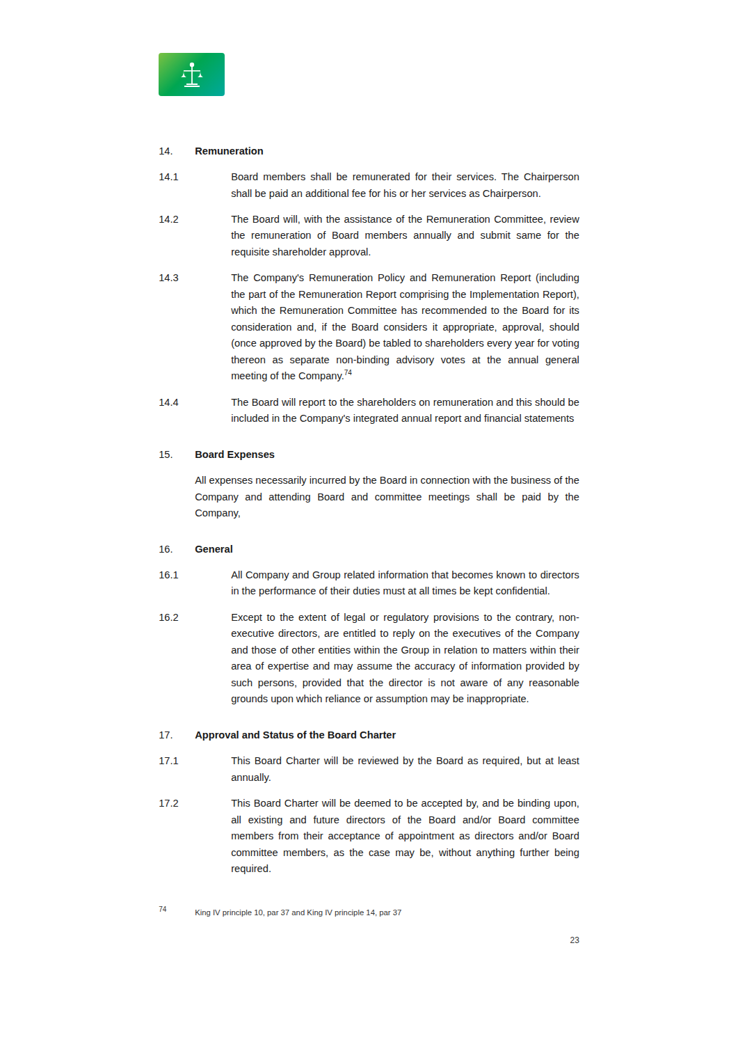14. Remuneration
14.1 Board members shall be remunerated for their services. The Chairperson shall be paid an additional fee for his or her services as Chairperson.
14.2 The Board will, with the assistance of the Remuneration Committee, review the remuneration of Board members annually and submit same for the requisite shareholder approval.
14.3 The Company's Remuneration Policy and Remuneration Report (including the part of the Remuneration Report comprising the Implementation Report), which the Remuneration Committee has recommended to the Board for its consideration and, if the Board considers it appropriate, approval, should (once approved by the Board) be tabled to shareholders every year for voting thereon as separate non-binding advisory votes at the annual general meeting of the Company.74
14.4 The Board will report to the shareholders on remuneration and this should be included in the Company's integrated annual report and financial statements
15. Board Expenses
All expenses necessarily incurred by the Board in connection with the business of the Company and attending Board and committee meetings shall be paid by the Company,
16. General
16.1 All Company and Group related information that becomes known to directors in the performance of their duties must at all times be kept confidential.
16.2 Except to the extent of legal or regulatory provisions to the contrary, non-executive directors, are entitled to reply on the executives of the Company and those of other entities within the Group in relation to matters within their area of expertise and may assume the accuracy of information provided by such persons, provided that the director is not aware of any reasonable grounds upon which reliance or assumption may be inappropriate.
17. Approval and Status of the Board Charter
17.1 This Board Charter will be reviewed by the Board as required, but at least annually.
17.2 This Board Charter will be deemed to be accepted by, and be binding upon, all existing and future directors of the Board and/or Board committee members from their acceptance of appointment as directors and/or Board committee members, as the case may be, without anything further being required.
74 King IV principle 10, par 37 and King IV principle 14, par 37
23